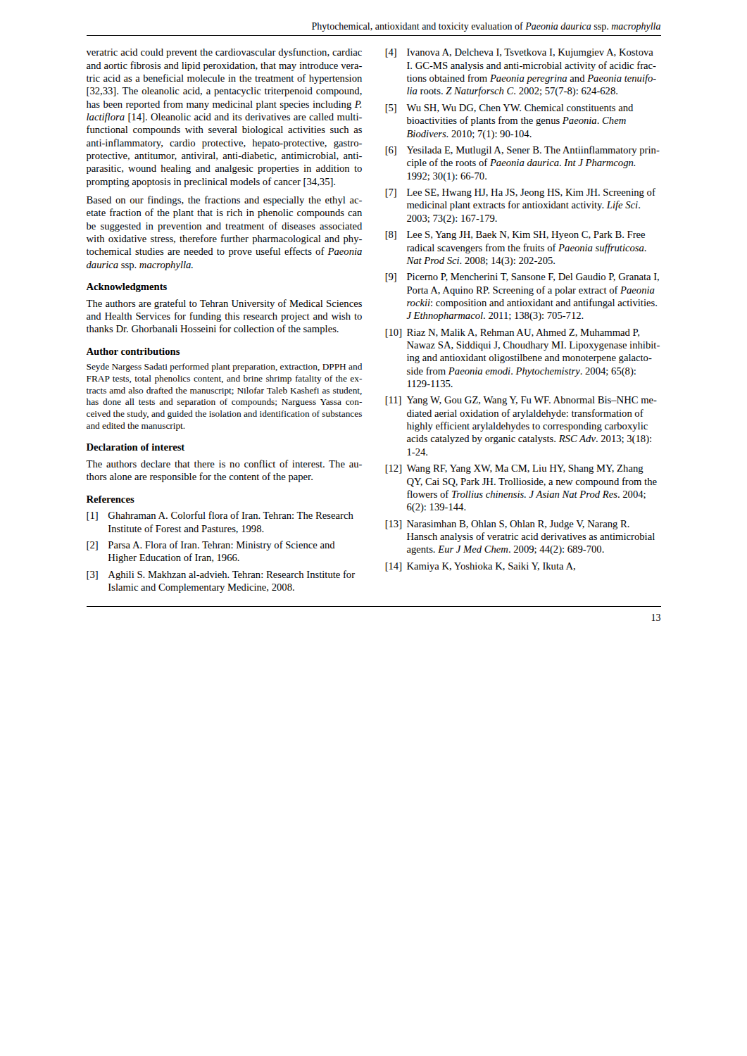Phytochemical, antioxidant and toxicity evaluation of Paeonia daurica ssp. macrophylla
veratric acid could prevent the cardiovascular dysfunction, cardiac and aortic fibrosis and lipid peroxidation, that may introduce veratric acid as a beneficial molecule in the treatment of hypertension [32,33]. The oleanolic acid, a pentacyclic triterpenoid compound, has been reported from many medicinal plant species including P. lactiflora [14]. Oleanolic acid and its derivatives are called multifunctional compounds with several biological activities such as anti-inflammatory, cardio protective, hepato-protective, gastro-protective, antitumor, antiviral, anti-diabetic, antimicrobial, anti-parasitic, wound healing and analgesic properties in addition to prompting apoptosis in preclinical models of cancer [34,35].
Based on our findings, the fractions and especially the ethyl acetate fraction of the plant that is rich in phenolic compounds can be suggested in prevention and treatment of diseases associated with oxidative stress, therefore further pharmacological and phytochemical studies are needed to prove useful effects of Paeonia daurica ssp. macrophylla.
Acknowledgments
The authors are grateful to Tehran University of Medical Sciences and Health Services for funding this research project and wish to thanks Dr. Ghorbanali Hosseini for collection of the samples.
Author contributions
Seyde Nargess Sadati performed plant preparation, extraction, DPPH and FRAP tests, total phenolics content, and brine shrimp fatality of the extracts amd also drafted the manuscript; Nilofar Taleb Kashefi as student, has done all tests and separation of compounds; Narguess Yassa conceived the study, and guided the isolation and identification of substances and edited the manuscript.
Declaration of interest
The authors declare that there is no conflict of interest. The authors alone are responsible for the content of the paper.
References
[1] Ghahraman A. Colorful flora of Iran. Tehran: The Research Institute of Forest and Pastures, 1998.
[2] Parsa A. Flora of Iran. Tehran: Ministry of Science and Higher Education of Iran, 1966.
[3] Aghili S. Makhzan al-advieh. Tehran: Research Institute for Islamic and Complementary Medicine, 2008.
[4] Ivanova A, Delcheva I, Tsvetkova I, Kujumgiev A, Kostova I. GC-MS analysis and anti-microbial activity of acidic fractions obtained from Paeonia peregrina and Paeonia tenuifolia roots. Z Naturforsch C. 2002; 57(7-8): 624-628.
[5] Wu SH, Wu DG, Chen YW. Chemical constituents and bioactivities of plants from the genus Paeonia. Chem Biodivers. 2010; 7(1): 90-104.
[6] Yesilada E, Mutlugil A, Sener B. The Antiinflammatory principle of the roots of Paeonia daurica. Int J Pharmcogn. 1992; 30(1): 66-70.
[7] Lee SE, Hwang HJ, Ha JS, Jeong HS, Kim JH. Screening of medicinal plant extracts for antioxidant activity. Life Sci. 2003; 73(2): 167-179.
[8] Lee S, Yang JH, Baek N, Kim SH, Hyeon C, Park B. Free radical scavengers from the fruits of Paeonia suffruticosa. Nat Prod Sci. 2008; 14(3): 202-205.
[9] Picerno P, Mencherini T, Sansone F, Del Gaudio P, Granata I, Porta A, Aquino RP. Screening of a polar extract of Paeonia rockii: composition and antioxidant and antifungal activities. J Ethnopharmacol. 2011; 138(3): 705-712.
[10] Riaz N, Malik A, Rehman AU, Ahmed Z, Muhammad P, Nawaz SA, Siddiqui J, Choudhary MI. Lipoxygenase inhibiting and antioxidant oligostilbene and monoterpene galactoside from Paeonia emodi. Phytochemistry. 2004; 65(8): 1129-1135.
[11] Yang W, Gou GZ, Wang Y, Fu WF. Abnormal Bis–NHC mediated aerial oxidation of arylaldehyde: transformation of highly efficient arylaldehydes to corresponding carboxylic acids catalyzed by organic catalysts. RSC Adv. 2013; 3(18): 1-24.
[12] Wang RF, Yang XW, Ma CM, Liu HY, Shang MY, Zhang QY, Cai SQ, Park JH. Trollioside, a new compound from the flowers of Trollius chinensis. J Asian Nat Prod Res. 2004; 6(2): 139-144.
[13] Narasimhan B, Ohlan S, Ohlan R, Judge V, Narang R. Hansch analysis of veratric acid derivatives as antimicrobial agents. Eur J Med Chem. 2009; 44(2): 689-700.
[14] Kamiya K, Yoshioka K, Saiki Y, Ikuta A,
13